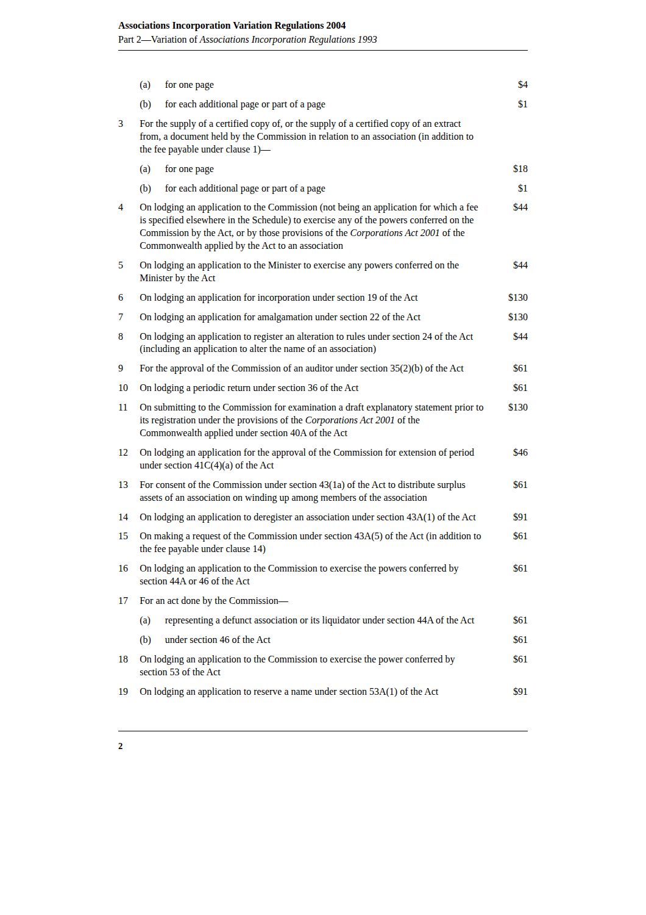Associations Incorporation Variation Regulations 2004
Part 2—Variation of Associations Incorporation Regulations 1993
| | (a) | for one page | $4 |
| | (b) | for each additional page or part of a page | $1 |
| 3 | For the supply of a certified copy of, or the supply of a certified copy of an extract from, a document held by the Commission in relation to an association (in addition to the fee payable under clause 1)— | |
| | (a) | for one page | $18 |
| | (b) | for each additional page or part of a page | $1 |
| 4 | On lodging an application to the Commission (not being an application for which a fee is specified elsewhere in the Schedule) to exercise any of the powers conferred on the Commission by the Act, or by those provisions of the Corporations Act 2001 of the Commonwealth applied by the Act to an association | $44 |
| 5 | On lodging an application to the Minister to exercise any powers conferred on the Minister by the Act | $44 |
| 6 | On lodging an application for incorporation under section 19 of the Act | $130 |
| 7 | On lodging an application for amalgamation under section 22 of the Act | $130 |
| 8 | On lodging an application to register an alteration to rules under section 24 of the Act (including an application to alter the name of an association) | $44 |
| 9 | For the approval of the Commission of an auditor under section 35(2)(b) of the Act | $61 |
| 10 | On lodging a periodic return under section 36 of the Act | $61 |
| 11 | On submitting to the Commission for examination a draft explanatory statement prior to its registration under the provisions of the Corporations Act 2001 of the Commonwealth applied under section 40A of the Act | $130 |
| 12 | On lodging an application for the approval of the Commission for extension of period under section 41C(4)(a) of the Act | $46 |
| 13 | For consent of the Commission under section 43(1a) of the Act to distribute surplus assets of an association on winding up among members of the association | $61 |
| 14 | On lodging an application to deregister an association under section 43A(1) of the Act | $91 |
| 15 | On making a request of the Commission under section 43A(5) of the Act (in addition to the fee payable under clause 14) | $61 |
| 16 | On lodging an application to the Commission to exercise the powers conferred by section 44A or 46 of the Act | $61 |
| 17 | For an act done by the Commission— | |
| | (a) | representing a defunct association or its liquidator under section 44A of the Act | $61 |
| | (b) | under section 46 of the Act | $61 |
| 18 | On lodging an application to the Commission to exercise the power conferred by section 53 of the Act | $61 |
| 19 | On lodging an application to reserve a name under section 53A(1) of the Act | $91 |
2